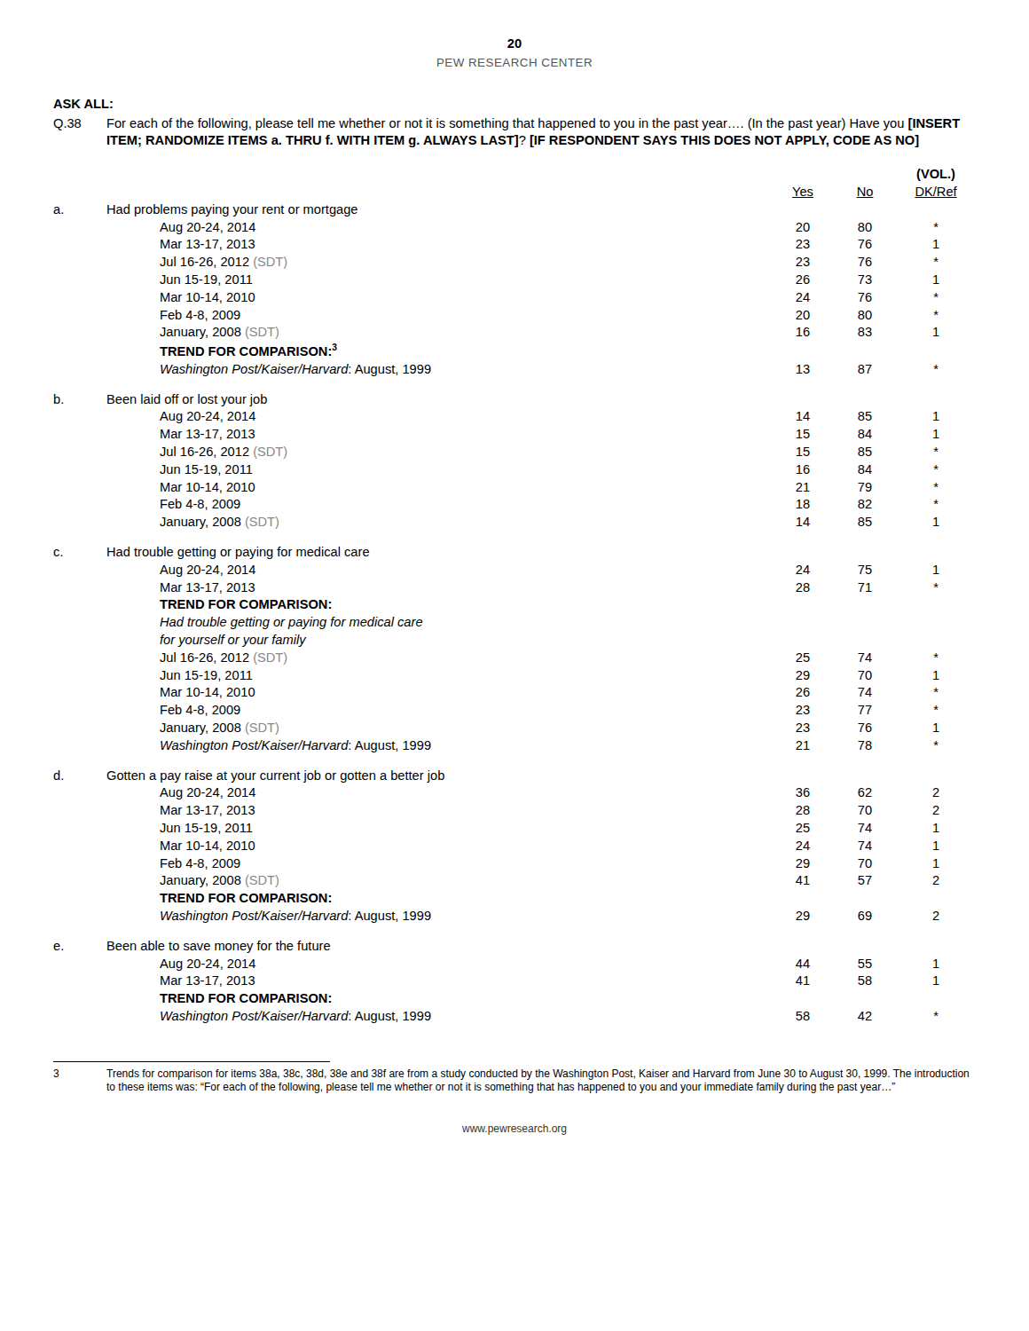20
PEW RESEARCH CENTER
ASK ALL:
Q.38
For each of the following, please tell me whether or not it is something that happened to you in the past year…. (In the past year) Have you [INSERT ITEM; RANDOMIZE ITEMS a. THRU f. WITH ITEM g. ALWAYS LAST]? [IF RESPONDENT SAYS THIS DOES NOT APPLY, CODE AS NO]
| | | | | (VOL.) |
| | | Yes | No | DK/Ref |
| a. | Had problems paying your rent or mortgage | | | |
| | Aug 20-24, 2014 | 20 | 80 | * |
| | Mar 13-17, 2013 | 23 | 76 | 1 |
| | Jul 16-26, 2012 (SDT) | 23 | 76 | * |
| | Jun 15-19, 2011 | 26 | 73 | 1 |
| | Mar 10-14, 2010 | 24 | 76 | * |
| | Feb 4-8, 2009 | 20 | 80 | * |
| | January, 2008 (SDT) | 16 | 83 | 1 |
| | TREND FOR COMPARISON: 3 | | | |
| | Washington Post/Kaiser/Harvard : August, 1999 | 13 | 87 | * |
| b. | Been laid off or lost your job | | | |
| | Aug 20-24, 2014 | 14 | 85 | 1 |
| | Mar 13-17, 2013 | 15 | 84 | 1 |
| | Jul 16-26, 2012 (SDT) | 15 | 85 | * |
| | Jun 15-19, 2011 | 16 | 84 | * |
| | Mar 10-14, 2010 | 21 | 79 | * |
| | Feb 4-8, 2009 | 18 | 82 | * |
| | January, 2008 (SDT) | 14 | 85 | 1 |
| c. | Had trouble getting or paying for medical care | | | |
| | Aug 20-24, 2014 | 24 | 75 | 1 |
| | Mar 13-17, 2013 | 28 | 71 | * |
| | TREND FOR COMPARISON: | | | |
| | Had trouble getting or paying for medical care | | | |
| | for yourself or your family | | | |
| | Jul 16-26, 2012 (SDT) | 25 | 74 | * |
| | Jun 15-19, 2011 | 29 | 70 | 1 |
| | Mar 10-14, 2010 | 26 | 74 | * |
| | Feb 4-8, 2009 | 23 | 77 | * |
| | January, 2008 (SDT) | 23 | 76 | 1 |
| | Washington Post/Kaiser/Harvard : August, 1999 | 21 | 78 | * |
| d. | Gotten a pay raise at your current job or gotten a better job | | | |
| | Aug 20-24, 2014 | 36 | 62 | 2 |
| | Mar 13-17, 2013 | 28 | 70 | 2 |
| | Jun 15-19, 2011 | 25 | 74 | 1 |
| | Mar 10-14, 2010 | 24 | 74 | 1 |
| | Feb 4-8, 2009 | 29 | 70 | 1 |
| | January, 2008 (SDT) | 41 | 57 | 2 |
| | TREND FOR COMPARISON: | | | |
| | Washington Post/Kaiser/Harvard : August, 1999 | 29 | 69 | 2 |
| e. | Been able to save money for the future | | | |
| | Aug 20-24, 2014 | 44 | 55 | 1 |
| | Mar 13-17, 2013 | 41 | 58 | 1 |
| | TREND FOR COMPARISON: | | | |
| | Washington Post/Kaiser/Harvard : August, 1999 | 58 | 42 | * |
3
Trends for comparison for items 38a, 38c, 38d, 38e and 38f are from a study conducted by the Washington Post, Kaiser and Harvard from June 30 to August 30, 1999. The introduction to these items was: “For each of the following, please tell me whether or not it is something that has happened to you and your immediate family during the past year…”
www.pewresearch.org